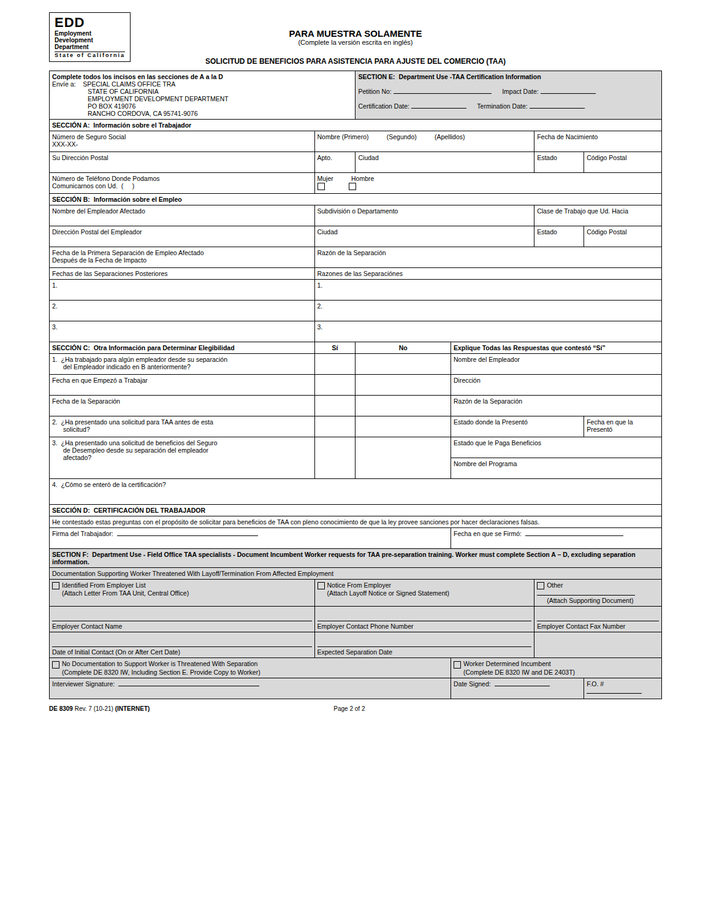EDD
Employment
Development
Department
State of California
PARA MUESTRA SOLAMENTE
(Complete la versión escrita en inglés)
SOLICITUD DE BENEFICIOS PARA ASISTENCIA PARA AJUSTE DEL COMERCIO (TAA)
| Complete todos los incisos en las secciones de A a la D Envíe a: SPECIAL CLAIMS OFFICE TRA STATE OF CALIFORNIA EMPLOYMENT DEVELOPMENT DEPARTMENT PO BOX 419076 RANCHO CORDOVA, CA 95741-9076 | SECTION E: Department Use -TAA Certification Information Petition No: Impact Date: Certification Date: Termination Date: |
| SECCIÓN A: Información sobre el Trabajador |
| Número de Seguro Social XXX-XX- | Nombre (Primero) (Segundo) (Apellidos) | Fecha de Nacimiento |
| Su Dirección Postal | Apto. | Ciudad | Estado | Código Postal |
| Número de Teléfono Donde Podamos Comunicarnos con Ud. ( ) | Mujer Hombre |
| SECCIÓN B: Información sobre el Empleo |
| Nombre del Empleador Afectado | Subdivisión o Departamento | Clase de Trabajo que Ud. Hacia |
| Dirección Postal del Empleador | Ciudad | Estado | Código Postal |
| Fecha de la Primera Separación de Empleo Afectado Después de la Fecha de Impacto | Razón de la Separación |
| Fechas de las Separaciones Posteriores | Razones de las Separaciónes |
| 1. | 1. |
| 2. | 2. |
| 3. | 3. |
| SECCIÓN C: Otra Información para Determinar Elegibilidad | Sí | No | Explique Todas las Respuestas que contestó “Sí” |
| 1. ¿Ha trabajado para algún empleador desde su separación del Empleador indicado en B anteriormente? | | | Nombre del Empleador |
| Fecha en que Empezó a Trabajar | | | Dirección |
| Fecha de la Separación | | | Razón de la Separación |
| 2. ¿Ha presentado una solicitud para TAA antes de esta solicitud? | | | Estado donde la Presentó | Fecha en que la Presentó |
| 3. ¿Ha presentado una solicitud de beneficios del Seguro de Desempleo desde su separación del empleador afectado? | | | Estado que le Paga Beneficios |
| Nombre del Programa |
| 4. ¿Cómo se enteró de la certificación? |
| SECCIÓN D: CERTIFICACIÓN DEL TRABAJADOR |
| He contestado estas preguntas con el propósito de solicitar para beneficios de TAA con pleno conocimiento de que la ley provee sanciones por hacer declaraciones falsas. |
| Firma del Trabajador: | Fecha en que se Firmó: |
| SECTION F: Department Use - Field Office TAA specialists - Document Incumbent Worker requests for TAA pre-separation training. Worker must complete Section A – D, excluding separation information. |
| Documentation Supporting Worker Threatened With Layoff/Termination From Affected Employment |
| Identified From Employer List (Attach Letter From TAA Unit, Central Office) | Notice From Employer (Attach Layoff Notice or Signed Statement) | Other (Attach Supporting Document) |
| Employer Contact Name | Employer Contact Phone Number | Employer Contact Fax Number |
| Date of Initial Contact (On or After Cert Date) | Expected Separation Date | |
| No Documentation to Support Worker is Threatened With Separation (Complete DE 8320 IW, Including Section E. Provide Copy to Worker) | Worker Determined Incumbent (Complete DE 8320 IW and DE 2403T) |
| Interviewer Signature: | Date Signed: | F.O. # |
DE 8309 Rev. 7 (10-21) (INTERNET) Page 2 of 2